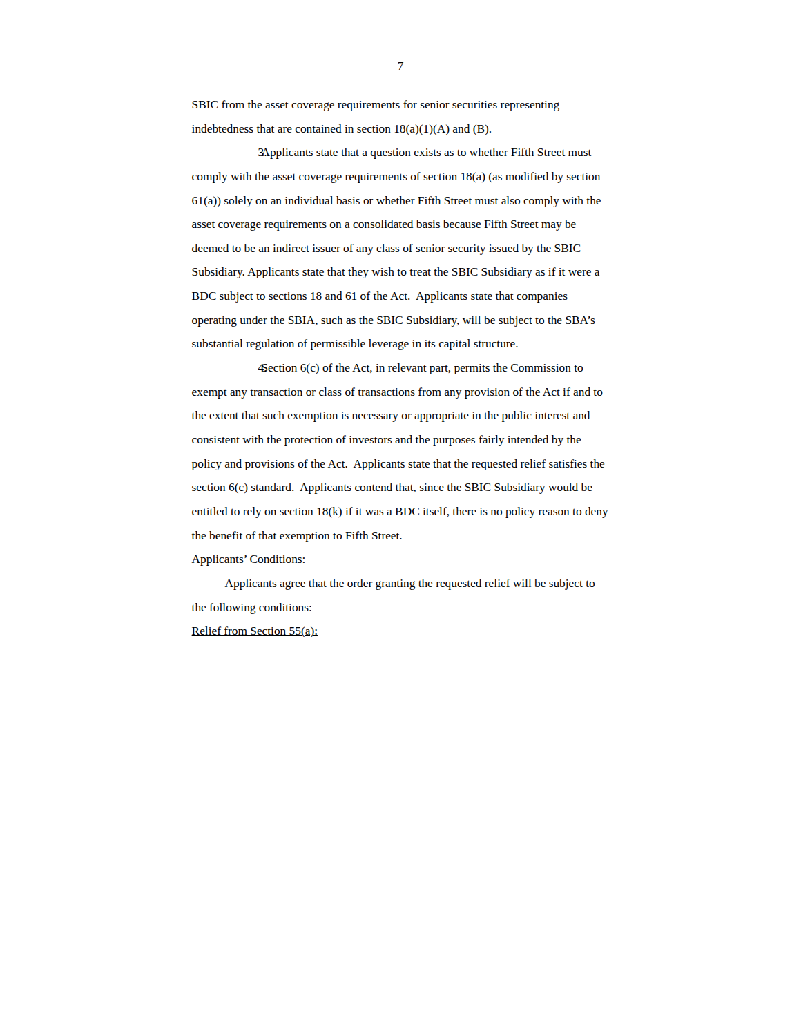7
SBIC from the asset coverage requirements for senior securities representing indebtedness that are contained in section 18(a)(1)(A) and (B).
3. Applicants state that a question exists as to whether Fifth Street must comply with the asset coverage requirements of section 18(a) (as modified by section 61(a)) solely on an individual basis or whether Fifth Street must also comply with the asset coverage requirements on a consolidated basis because Fifth Street may be deemed to be an indirect issuer of any class of senior security issued by the SBIC Subsidiary. Applicants state that they wish to treat the SBIC Subsidiary as if it were a BDC subject to sections 18 and 61 of the Act. Applicants state that companies operating under the SBIA, such as the SBIC Subsidiary, will be subject to the SBA’s substantial regulation of permissible leverage in its capital structure.
4. Section 6(c) of the Act, in relevant part, permits the Commission to exempt any transaction or class of transactions from any provision of the Act if and to the extent that such exemption is necessary or appropriate in the public interest and consistent with the protection of investors and the purposes fairly intended by the policy and provisions of the Act. Applicants state that the requested relief satisfies the section 6(c) standard. Applicants contend that, since the SBIC Subsidiary would be entitled to rely on section 18(k) if it was a BDC itself, there is no policy reason to deny the benefit of that exemption to Fifth Street.
Applicants’ Conditions:
Applicants agree that the order granting the requested relief will be subject to the following conditions:
Relief from Section 55(a):